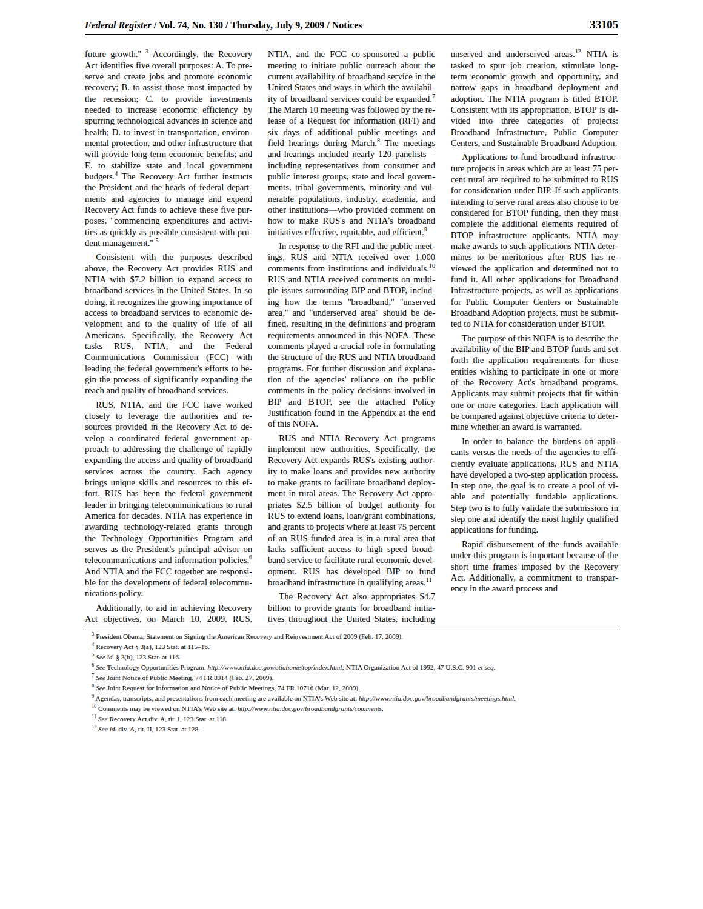Federal Register / Vol. 74, No. 130 / Thursday, July 9, 2009 / Notices
33105
future growth.'' 3 Accordingly, the Recovery Act identifies five overall purposes: A. To preserve and create jobs and promote economic recovery; B. to assist those most impacted by the recession; C. to provide investments needed to increase economic efficiency by spurring technological advances in science and health; D. to invest in transportation, environmental protection, and other infrastructure that will provide long-term economic benefits; and E. to stabilize state and local government budgets.4 The Recovery Act further instructs the President and the heads of federal departments and agencies to manage and expend Recovery Act funds to achieve these five purposes, ''commencing expenditures and activities as quickly as possible consistent with prudent management.'' 5
Consistent with the purposes described above, the Recovery Act provides RUS and NTIA with $7.2 billion to expand access to broadband services in the United States. In so doing, it recognizes the growing importance of access to broadband services to economic development and to the quality of life of all Americans. Specifically, the Recovery Act tasks RUS, NTIA, and the Federal Communications Commission (FCC) with leading the federal government's efforts to begin the process of significantly expanding the reach and quality of broadband services.
RUS, NTIA, and the FCC have worked closely to leverage the authorities and resources provided in the Recovery Act to develop a coordinated federal government approach to addressing the challenge of rapidly expanding the access and quality of broadband services across the country. Each agency brings unique skills and resources to this effort. RUS has been the federal government leader in bringing telecommunications to rural America for decades. NTIA has experience in awarding technology-related grants through the Technology Opportunities Program and serves as the President's principal advisor on telecommunications and information policies.6 And NTIA and the FCC together are responsible for the development of federal telecommunications policy.
Additionally, to aid in achieving Recovery Act objectives, on March 10, 2009, RUS, NTIA, and the FCC co-sponsored a public meeting to initiate public outreach about the current availability of broadband service in the United States and ways in which the availability of broadband services could be expanded.7 The March 10 meeting was followed by the release of a Request for Information (RFI) and six days of additional public meetings and field hearings during March.8 The meetings and hearings included nearly 120 panelists—including representatives from consumer and public interest groups, state and local governments, tribal governments, minority and vulnerable populations, industry, academia, and other institutions—who provided comment on how to make RUS's and NTIA's broadband initiatives effective, equitable, and efficient.9
In response to the RFI and the public meetings, RUS and NTIA received over 1,000 comments from institutions and individuals.10 RUS and NTIA received comments on multiple issues surrounding BIP and BTOP, including how the terms ''broadband,'' ''unserved area,'' and ''underserved area'' should be defined, resulting in the definitions and program requirements announced in this NOFA. These comments played a crucial role in formulating the structure of the RUS and NTIA broadband programs. For further discussion and explanation of the agencies' reliance on the public comments in the policy decisions involved in BIP and BTOP, see the attached Policy Justification found in the Appendix at the end of this NOFA.
RUS and NTIA Recovery Act programs implement new authorities. Specifically, the Recovery Act expands RUS's existing authority to make loans and provides new authority to make grants to facilitate broadband deployment in rural areas. The Recovery Act appropriates $2.5 billion of budget authority for RUS to extend loans, loan/grant combinations, and grants to projects where at least 75 percent of an RUS-funded area is in a rural area that lacks sufficient access to high speed broadband service to facilitate rural economic development. RUS has developed BIP to fund broadband infrastructure in qualifying areas.11
The Recovery Act also appropriates $4.7 billion to provide grants for broadband initiatives throughout the United States, including unserved and underserved areas.12 NTIA is tasked to spur job creation, stimulate long-term economic growth and opportunity, and narrow gaps in broadband deployment and adoption. The NTIA program is titled BTOP. Consistent with its appropriation, BTOP is divided into three categories of projects: Broadband Infrastructure, Public Computer Centers, and Sustainable Broadband Adoption.
Applications to fund broadband infrastructure projects in areas which are at least 75 percent rural are required to be submitted to RUS for consideration under BIP. If such applicants intending to serve rural areas also choose to be considered for BTOP funding, then they must complete the additional elements required of BTOP infrastructure applicants. NTIA may make awards to such applications NTIA determines to be meritorious after RUS has reviewed the application and determined not to fund it. All other applications for Broadband Infrastructure projects, as well as applications for Public Computer Centers or Sustainable Broadband Adoption projects, must be submitted to NTIA for consideration under BTOP.
The purpose of this NOFA is to describe the availability of the BIP and BTOP funds and set forth the application requirements for those entities wishing to participate in one or more of the Recovery Act's broadband programs. Applicants may submit projects that fit within one or more categories. Each application will be compared against objective criteria to determine whether an award is warranted.
In order to balance the burdens on applicants versus the needs of the agencies to efficiently evaluate applications, RUS and NTIA have developed a two-step application process. In step one, the goal is to create a pool of viable and potentially fundable applications. Step two is to fully validate the submissions in step one and identify the most highly qualified applications for funding.
Rapid disbursement of the funds available under this program is important because of the short time frames imposed by the Recovery Act. Additionally, a commitment to transparency in the award process and
3 President Obama, Statement on Signing the American Recovery and Reinvestment Act of 2009 (Feb. 17, 2009).
4 Recovery Act § 3(a), 123 Stat. at 115–16.
5 See id. § 3(b), 123 Stat. at 116.
6 See Technology Opportunities Program, http://www.ntia.doc.gov/otiahome/top/index.html; NTIA Organization Act of 1992, 47 U.S.C. 901 et seq.
7 See Joint Notice of Public Meeting, 74 FR 8914 (Feb. 27, 2009).
8 See Joint Request for Information and Notice of Public Meetings, 74 FR 10716 (Mar. 12, 2009).
9 Agendas, transcripts, and presentations from each meeting are available on NTIA's Web site at: http://www.ntia.doc.gov/broadbandgrants/meetings.html.
10 Comments may be viewed on NTIA's Web site at: http://www.ntia.doc.gov/broadbandgrants/comments.
11 See Recovery Act div. A, tit. I, 123 Stat. at 118.
12 See id. div. A, tit. II, 123 Stat. at 128.